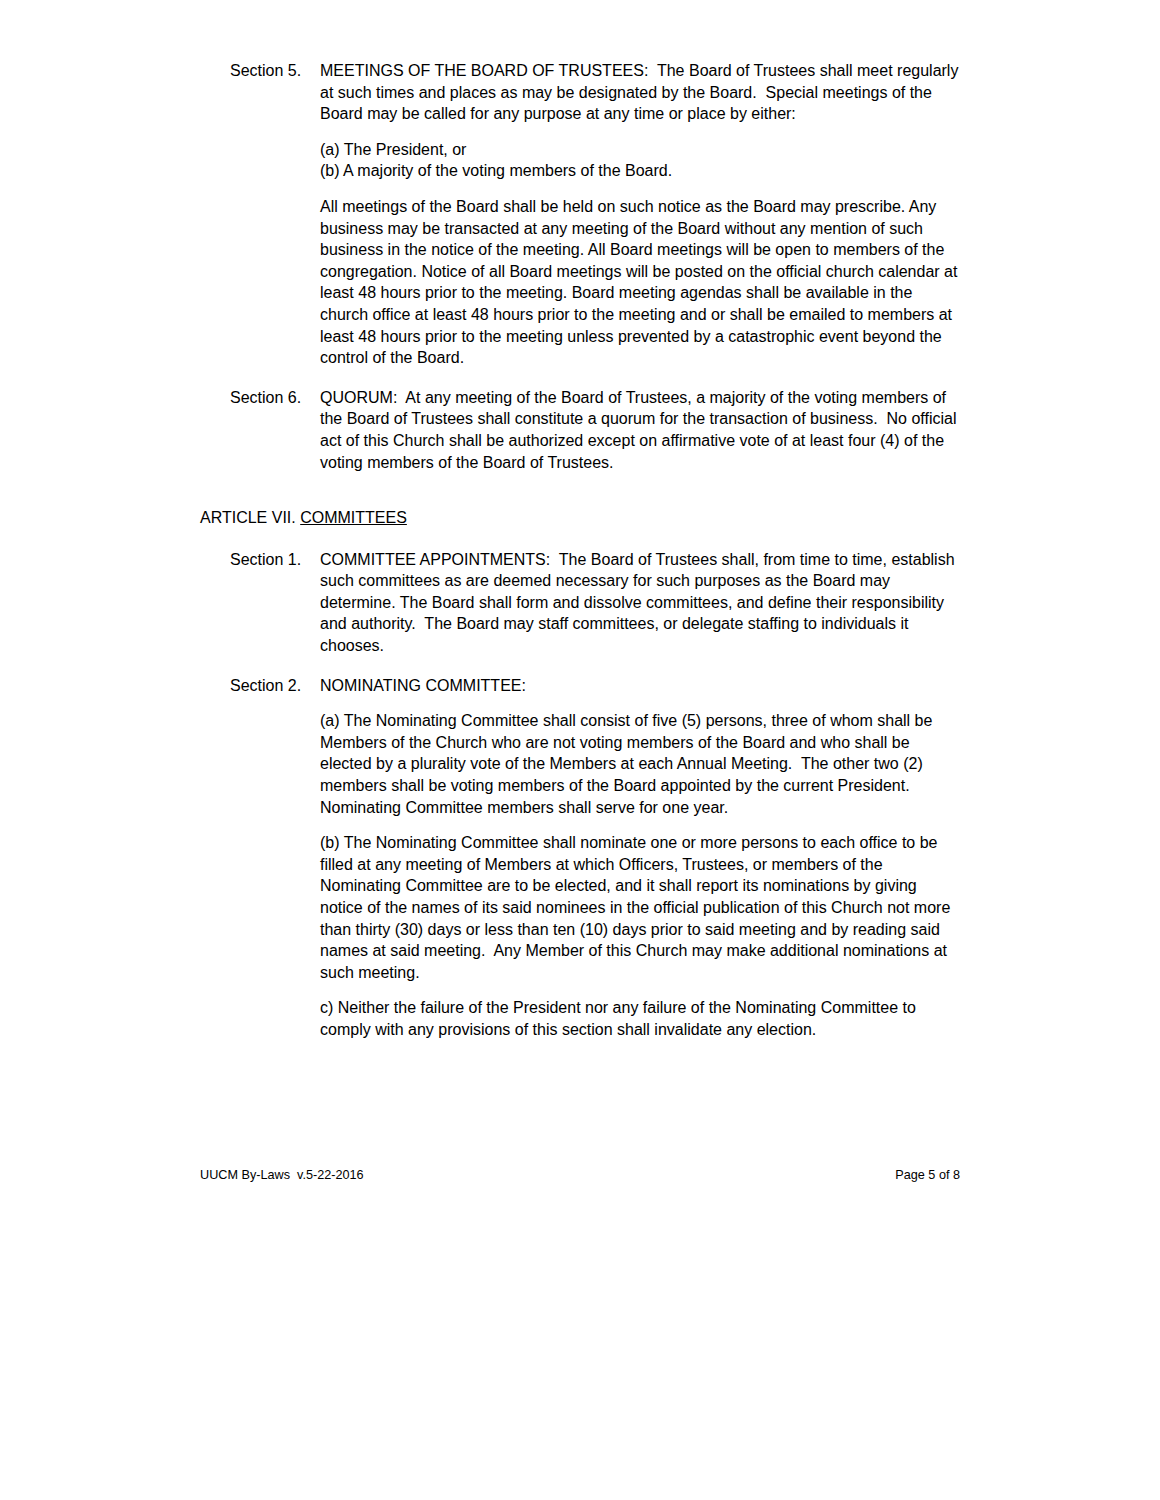Section 5.
MEETINGS OF THE BOARD OF TRUSTEES: The Board of Trustees shall meet regularly at such times and places as may be designated by the Board. Special meetings of the Board may be called for any purpose at any time or place by either:
(a) The President, or
(b) A majority of the voting members of the Board.
All meetings of the Board shall be held on such notice as the Board may prescribe. Any business may be transacted at any meeting of the Board without any mention of such business in the notice of the meeting. All Board meetings will be open to members of the congregation. Notice of all Board meetings will be posted on the official church calendar at least 48 hours prior to the meeting. Board meeting agendas shall be available in the church office at least 48 hours prior to the meeting and or shall be emailed to members at least 48 hours prior to the meeting unless prevented by a catastrophic event beyond the control of the Board.
Section 6.
QUORUM: At any meeting of the Board of Trustees, a majority of the voting members of the Board of Trustees shall constitute a quorum for the transaction of business. No official act of this Church shall be authorized except on affirmative vote of at least four (4) of the voting members of the Board of Trustees.
ARTICLE VII. COMMITTEES
Section 1.
COMMITTEE APPOINTMENTS: The Board of Trustees shall, from time to time, establish such committees as are deemed necessary for such purposes as the Board may determine. The Board shall form and dissolve committees, and define their responsibility and authority. The Board may staff committees, or delegate staffing to individuals it chooses.
Section 2.
NOMINATING COMMITTEE:
(a) The Nominating Committee shall consist of five (5) persons, three of whom shall be Members of the Church who are not voting members of the Board and who shall be elected by a plurality vote of the Members at each Annual Meeting. The other two (2) members shall be voting members of the Board appointed by the current President. Nominating Committee members shall serve for one year.
(b) The Nominating Committee shall nominate one or more persons to each office to be filled at any meeting of Members at which Officers, Trustees, or members of the Nominating Committee are to be elected, and it shall report its nominations by giving notice of the names of its said nominees in the official publication of this Church not more than thirty (30) days or less than ten (10) days prior to said meeting and by reading said names at said meeting. Any Member of this Church may make additional nominations at such meeting.
c) Neither the failure of the President nor any failure of the Nominating Committee to comply with any provisions of this section shall invalidate any election.
UUCM By-Laws v.5-22-2016
Page 5 of 8